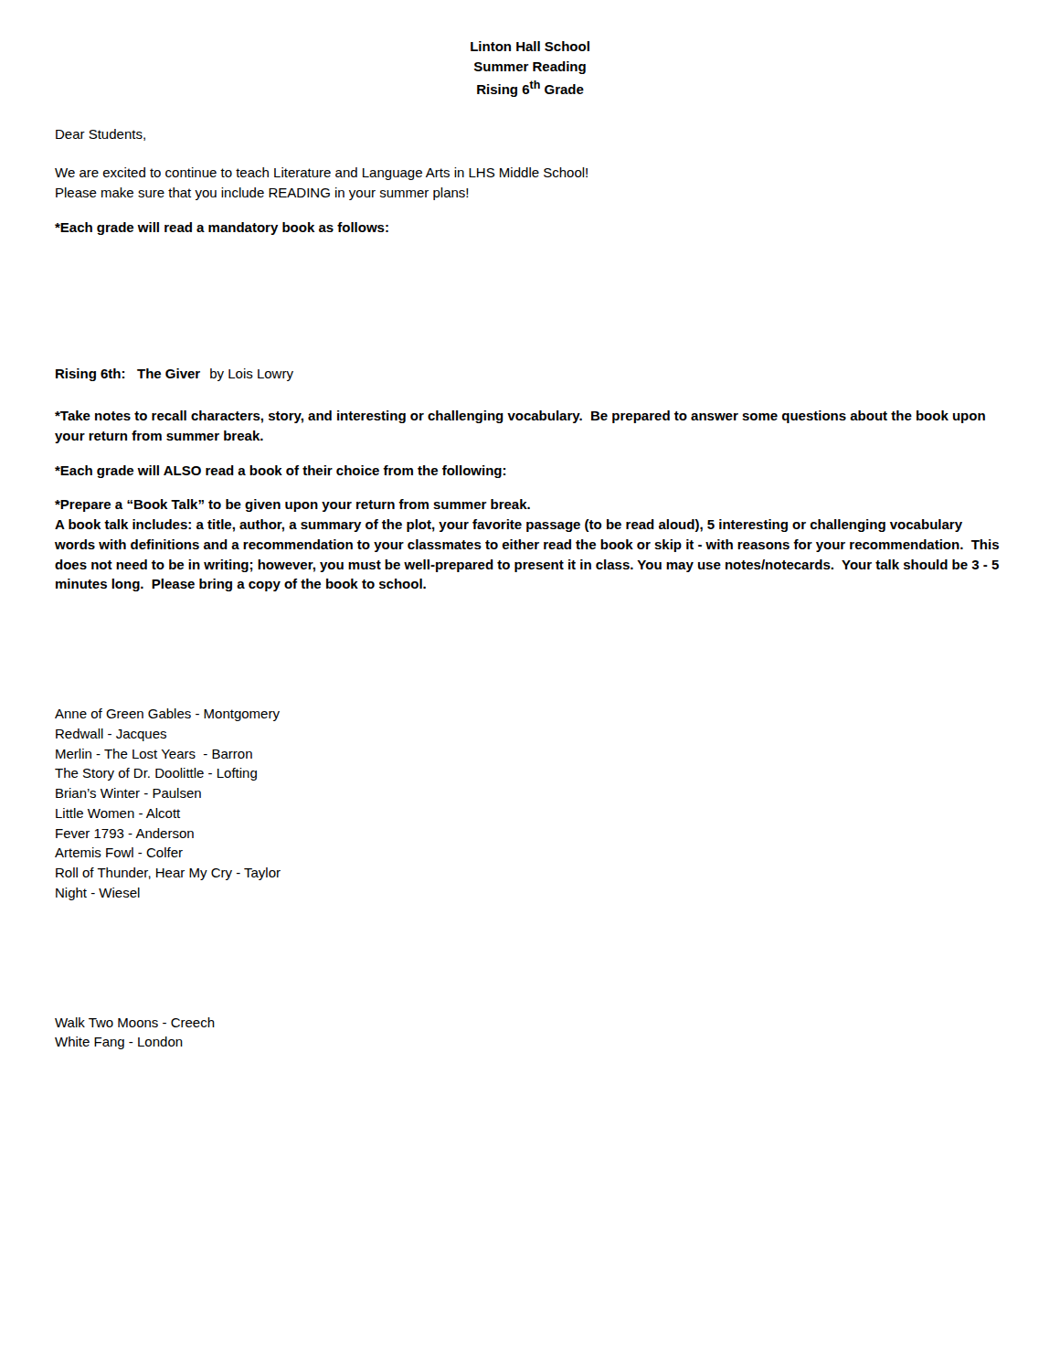Linton Hall School
Summer Reading
Rising 6th Grade
Dear Students,
We are excited to continue to teach Literature and Language Arts in LHS Middle School!
Please make sure that you include READING in your summer plans!
*Each grade will read a mandatory book as follows:
Rising 6th: The Giver by Lois Lowry
*Take notes to recall characters, story, and interesting or challenging vocabulary. Be prepared to answer some questions about the book upon your return from summer break.
*Each grade will ALSO read a book of their choice from the following:
*Prepare a “Book Talk” to be given upon your return from summer break.
A book talk includes: a title, author, a summary of the plot, your favorite passage (to be read aloud), 5 interesting or challenging vocabulary words with definitions and a recommendation to your classmates to either read the book or skip it - with reasons for your recommendation. This does not need to be in writing; however, you must be well-prepared to present it in class. You may use notes/notecards. Your talk should be 3 - 5 minutes long. Please bring a copy of the book to school.
Anne of Green Gables - Montgomery
Redwall - Jacques
Merlin - The Lost Years - Barron
The Story of Dr. Doolittle - Lofting
Brian’s Winter - Paulsen
Little Women - Alcott
Fever 1793 - Anderson
Artemis Fowl - Colfer
Roll of Thunder, Hear My Cry - Taylor
Night - Wiesel
Walk Two Moons - Creech
White Fang - London